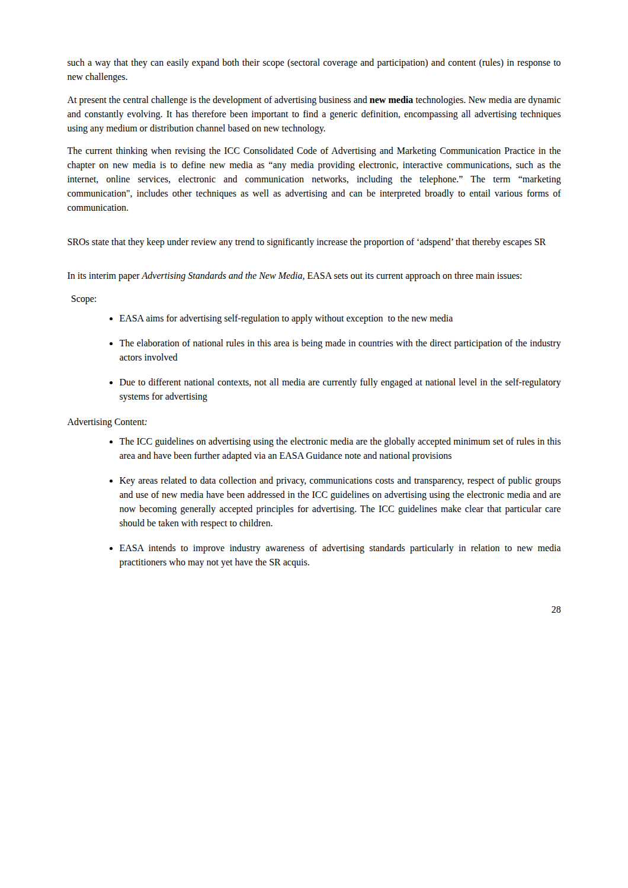such a way that they can easily expand both their scope (sectoral coverage and participation) and content (rules) in response to new challenges.
At present the central challenge is the development of advertising business and new media technologies. New media are dynamic and constantly evolving. It has therefore been important to find a generic definition, encompassing all advertising techniques using any medium or distribution channel based on new technology.
The current thinking when revising the ICC Consolidated Code of Advertising and Marketing Communication Practice in the chapter on new media is to define new media as “any media providing electronic, interactive communications, such as the internet, online services, electronic and communication networks, including the telephone.” The term “marketing communication", includes other techniques as well as advertising and can be interpreted broadly to entail various forms of communication.
SROs state that they keep under review any trend to significantly increase the proportion of ‘adspend’ that thereby escapes SR
In its interim paper Advertising Standards and the New Media, EASA sets out its current approach on three main issues:
Scope:
EASA aims for advertising self-regulation to apply without exception to the new media
The elaboration of national rules in this area is being made in countries with the direct participation of the industry actors involved
Due to different national contexts, not all media are currently fully engaged at national level in the self-regulatory systems for advertising
Advertising Content:
The ICC guidelines on advertising using the electronic media are the globally accepted minimum set of rules in this area and have been further adapted via an EASA Guidance note and national provisions
Key areas related to data collection and privacy, communications costs and transparency, respect of public groups and use of new media have been addressed in the ICC guidelines on advertising using the electronic media and are now becoming generally accepted principles for advertising. The ICC guidelines make clear that particular care should be taken with respect to children.
EASA intends to improve industry awareness of advertising standards particularly in relation to new media practitioners who may not yet have the SR acquis.
28